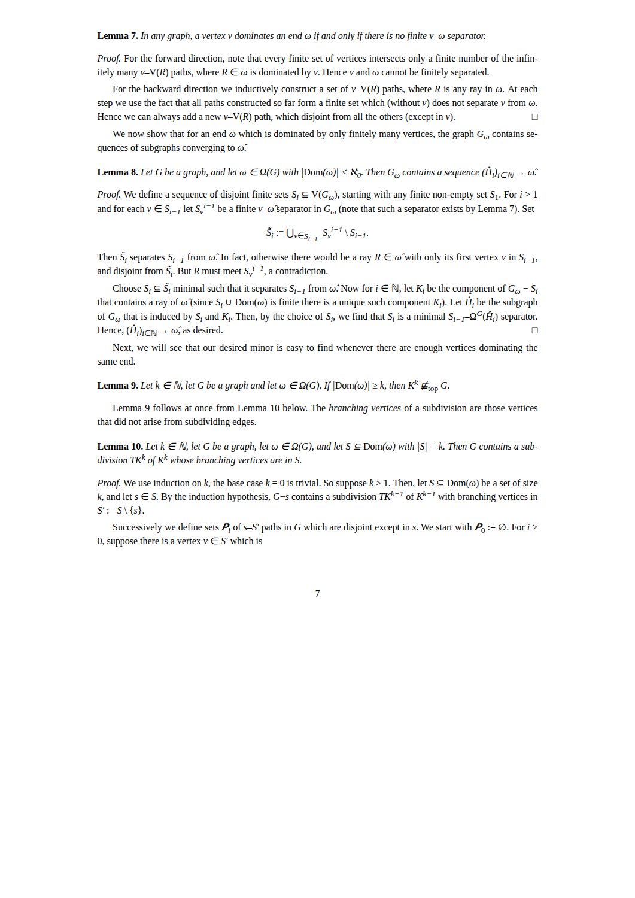Lemma 7. In any graph, a vertex v dominates an end ω if and only if there is no finite v–ω separator.
Proof. For the forward direction, note that every finite set of vertices intersects only a finite number of the infinitely many v–V(R) paths, where R ∈ ω is dominated by v. Hence v and ω cannot be finitely separated.
For the backward direction we inductively construct a set of v–V(R) paths, where R is any ray in ω. At each step we use the fact that all paths constructed so far form a finite set which (without v) does not separate v from ω. Hence we can always add a new v–V(R) path, which disjoint from all the others (except in v).□
We now show that for an end ω which is dominated by only finitely many vertices, the graph Gω contains sequences of subgraphs converging to ω̂.
Lemma 8. Let G be a graph, and let ω ∈ Ω(G) with |Dom(ω)| < ℵ0. Then Gω contains a sequence (Ĥi)i∈ℕ → ω̂.
Proof. We define a sequence of disjoint finite sets Si ⊆ V(Gω), starting with any finite non-empty set S1. For i > 1 and for each v ∈ Si−1 let Svi−1 be a finite v–ω̂ separator in Gω (note that such a separator exists by Lemma 7). Set
S̃i := ⋃v∈Si−1 Svi−1 \ Si−1.
Then S̃i separates Si−1 from ω̂. In fact, otherwise there would be a ray R ∈ ω̂ with only its first vertex v in Si−1, and disjoint from S̃i. But R must meet Svi−1, a contradiction.
Choose Si ⊆ S̃i minimal such that it separates Si−1 from ω̂. Now for i ∈ ℕ, let Ki be the component of Gω − Si that contains a ray of ω̂ (since Si ∪ Dom(ω) is finite there is a unique such component Ki). Let Ĥi be the subgraph of Gω that is induced by Si and Ki. Then, by the choice of Si, we find that Si is a minimal Si−1–ΩG(Ĥi) separator. Hence, (Ĥi)i∈ℕ → ω̂, as desired.□
Next, we will see that our desired minor is easy to find whenever there are enough vertices dominating the same end.
Lemma 9. Let k ∈ ℕ, let G be a graph and let ω ∈ Ω(G). If |Dom(ω)| ≥ k, then Kk ⋢top G.
Lemma 9 follows at once from Lemma 10 below. The branching vertices of a subdivision are those vertices that did not arise from subdividing edges.
Lemma 10. Let k ∈ ℕ, let G be a graph, let ω ∈ Ω(G), and let S ⊆ Dom(ω) with |S| = k. Then G contains a subdivision TKk of Kk whose branching vertices are in S.
Proof. We use induction on k, the base case k = 0 is trivial. So suppose k ≥ 1. Then, let S ⊆ Dom(ω) be a set of size k, and let s ∈ S. By the induction hypothesis, G−s contains a subdivision TKk−1 of Kk−1 with branching vertices in S′ := S \ {s}.
Successively we define sets 𝑷i of s–S′ paths in G which are disjoint except in s. We start with 𝑷0 := ∅. For i > 0, suppose there is a vertex v ∈ S′ which is
7